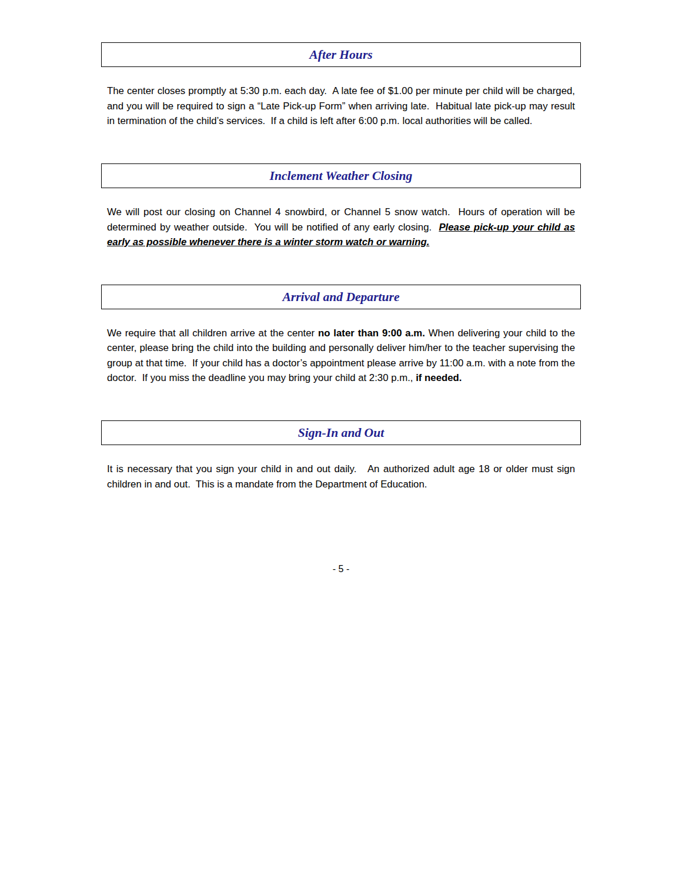After Hours
The center closes promptly at 5:30 p.m. each day. A late fee of $1.00 per minute per child will be charged, and you will be required to sign a “Late Pick-up Form” when arriving late. Habitual late pick-up may result in termination of the child’s services. If a child is left after 6:00 p.m. local authorities will be called.
Inclement Weather Closing
We will post our closing on Channel 4 snowbird, or Channel 5 snow watch. Hours of operation will be determined by weather outside. You will be notified of any early closing. Please pick-up your child as early as possible whenever there is a winter storm watch or warning.
Arrival and Departure
We require that all children arrive at the center no later than 9:00 a.m. When delivering your child to the center, please bring the child into the building and personally deliver him/her to the teacher supervising the group at that time. If your child has a doctor’s appointment please arrive by 11:00 a.m. with a note from the doctor. If you miss the deadline you may bring your child at 2:30 p.m., if needed.
Sign-In and Out
It is necessary that you sign your child in and out daily. An authorized adult age 18 or older must sign children in and out. This is a mandate from the Department of Education.
- 5 -